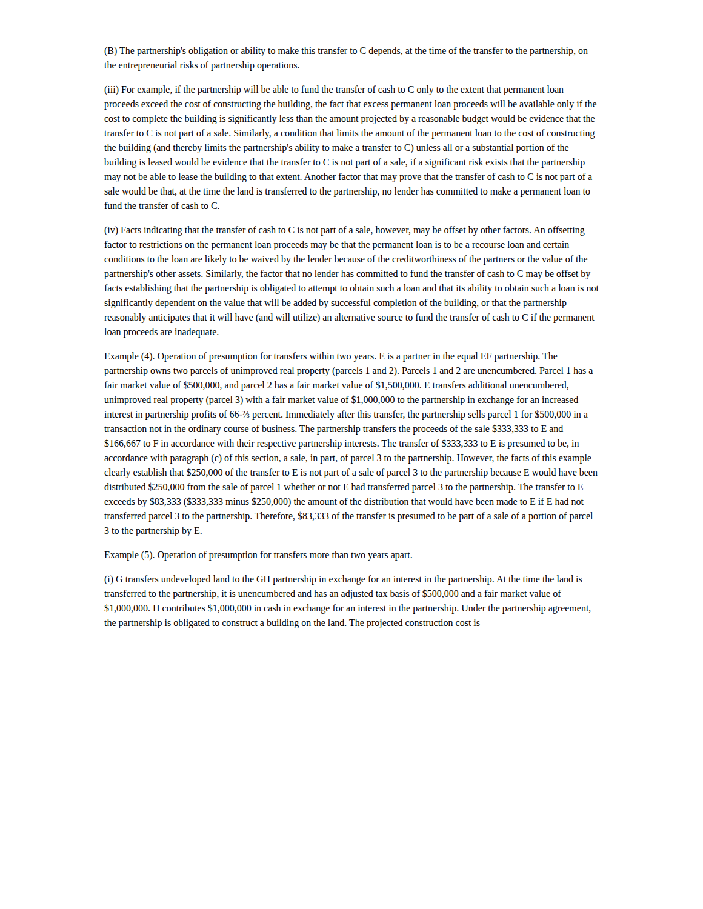(B) The partnership's obligation or ability to make this transfer to C depends, at the time of the transfer to the partnership, on the entrepreneurial risks of partnership operations.
(iii) For example, if the partnership will be able to fund the transfer of cash to C only to the extent that permanent loan proceeds exceed the cost of constructing the building, the fact that excess permanent loan proceeds will be available only if the cost to complete the building is significantly less than the amount projected by a reasonable budget would be evidence that the transfer to C is not part of a sale. Similarly, a condition that limits the amount of the permanent loan to the cost of constructing the building (and thereby limits the partnership's ability to make a transfer to C) unless all or a substantial portion of the building is leased would be evidence that the transfer to C is not part of a sale, if a significant risk exists that the partnership may not be able to lease the building to that extent. Another factor that may prove that the transfer of cash to C is not part of a sale would be that, at the time the land is transferred to the partnership, no lender has committed to make a permanent loan to fund the transfer of cash to C.
(iv) Facts indicating that the transfer of cash to C is not part of a sale, however, may be offset by other factors. An offsetting factor to restrictions on the permanent loan proceeds may be that the permanent loan is to be a recourse loan and certain conditions to the loan are likely to be waived by the lender because of the creditworthiness of the partners or the value of the partnership's other assets. Similarly, the factor that no lender has committed to fund the transfer of cash to C may be offset by facts establishing that the partnership is obligated to attempt to obtain such a loan and that its ability to obtain such a loan is not significantly dependent on the value that will be added by successful completion of the building, or that the partnership reasonably anticipates that it will have (and will utilize) an alternative source to fund the transfer of cash to C if the permanent loan proceeds are inadequate.
Example (4). Operation of presumption for transfers within two years. E is a partner in the equal EF partnership. The partnership owns two parcels of unimproved real property (parcels 1 and 2). Parcels 1 and 2 are unencumbered. Parcel 1 has a fair market value of $500,000, and parcel 2 has a fair market value of $1,500,000. E transfers additional unencumbered, unimproved real property (parcel 3) with a fair market value of $1,000,000 to the partnership in exchange for an increased interest in partnership profits of 66-⅔ percent. Immediately after this transfer, the partnership sells parcel 1 for $500,000 in a transaction not in the ordinary course of business. The partnership transfers the proceeds of the sale $333,333 to E and $166,667 to F in accordance with their respective partnership interests. The transfer of $333,333 to E is presumed to be, in accordance with paragraph (c) of this section, a sale, in part, of parcel 3 to the partnership. However, the facts of this example clearly establish that $250,000 of the transfer to E is not part of a sale of parcel 3 to the partnership because E would have been distributed $250,000 from the sale of parcel 1 whether or not E had transferred parcel 3 to the partnership. The transfer to E exceeds by $83,333 ($333,333 minus $250,000) the amount of the distribution that would have been made to E if E had not transferred parcel 3 to the partnership. Therefore, $83,333 of the transfer is presumed to be part of a sale of a portion of parcel 3 to the partnership by E.
Example (5). Operation of presumption for transfers more than two years apart.
(i) G transfers undeveloped land to the GH partnership in exchange for an interest in the partnership. At the time the land is transferred to the partnership, it is unencumbered and has an adjusted tax basis of $500,000 and a fair market value of $1,000,000. H contributes $1,000,000 in cash in exchange for an interest in the partnership. Under the partnership agreement, the partnership is obligated to construct a building on the land. The projected construction cost is